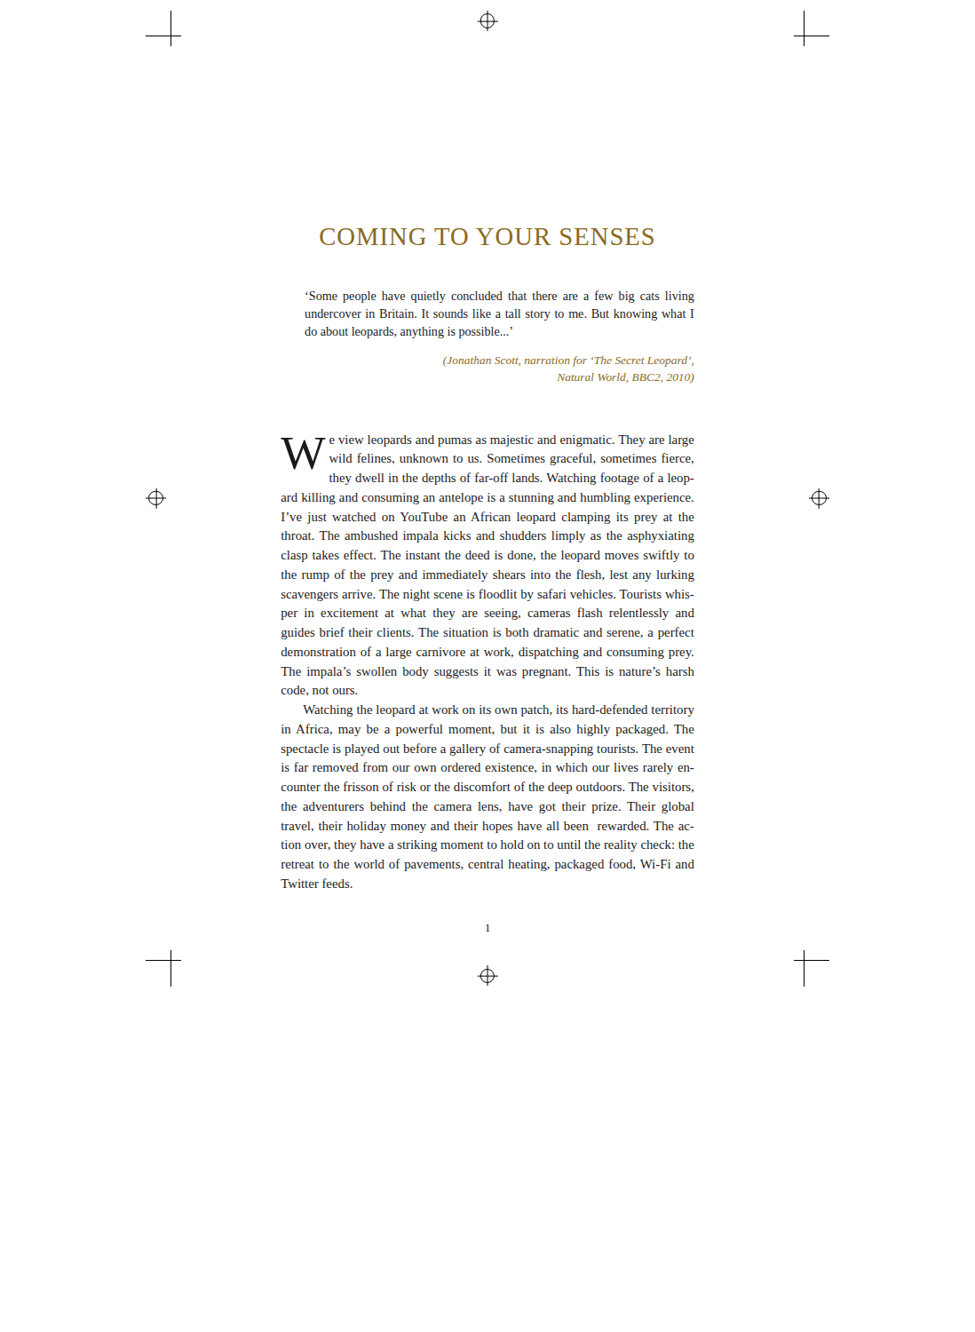Coming to your senses
‘Some people have quietly concluded that there are a few big cats living undercover in Britain. It sounds like a tall story to me. But knowing what I do about leopards, anything is possible...’
(Jonathan Scott, narration for ‘The Secret Leopard’,
Natural World, BBC2, 2010)
We view leopards and pumas as majestic and enigmatic. They are large wild felines, unknown to us. Sometimes graceful, sometimes fierce, they dwell in the depths of far-off lands. Watching footage of a leopard killing and consuming an antelope is a stunning and humbling experience. I’ve just watched on YouTube an African leopard clamping its prey at the throat. The ambushed impala kicks and shudders limply as the asphyxiating clasp takes effect. The instant the deed is done, the leopard moves swiftly to the rump of the prey and immediately shears into the flesh, lest any lurking scavengers arrive. The night scene is floodlit by safari vehicles. Tourists whisper in excitement at what they are seeing, cameras flash relentlessly and guides brief their clients. The situation is both dramatic and serene, a perfect demonstration of a large carnivore at work, dispatching and consuming prey. The impala’s swollen body suggests it was pregnant. This is nature’s harsh code, not ours.
Watching the leopard at work on its own patch, its hard-defended territory in Africa, may be a powerful moment, but it is also highly packaged. The spectacle is played out before a gallery of camera-snapping tourists. The event is far removed from our own ordered existence, in which our lives rarely encounter the frisson of risk or the discomfort of the deep outdoors. The visitors, the adventurers behind the camera lens, have got their prize. Their global travel, their holiday money and their hopes have all been rewarded. The action over, they have a striking moment to hold on to until the reality check: the retreat to the world of pavements, central heating, packaged food, Wi-Fi and Twitter feeds.
1